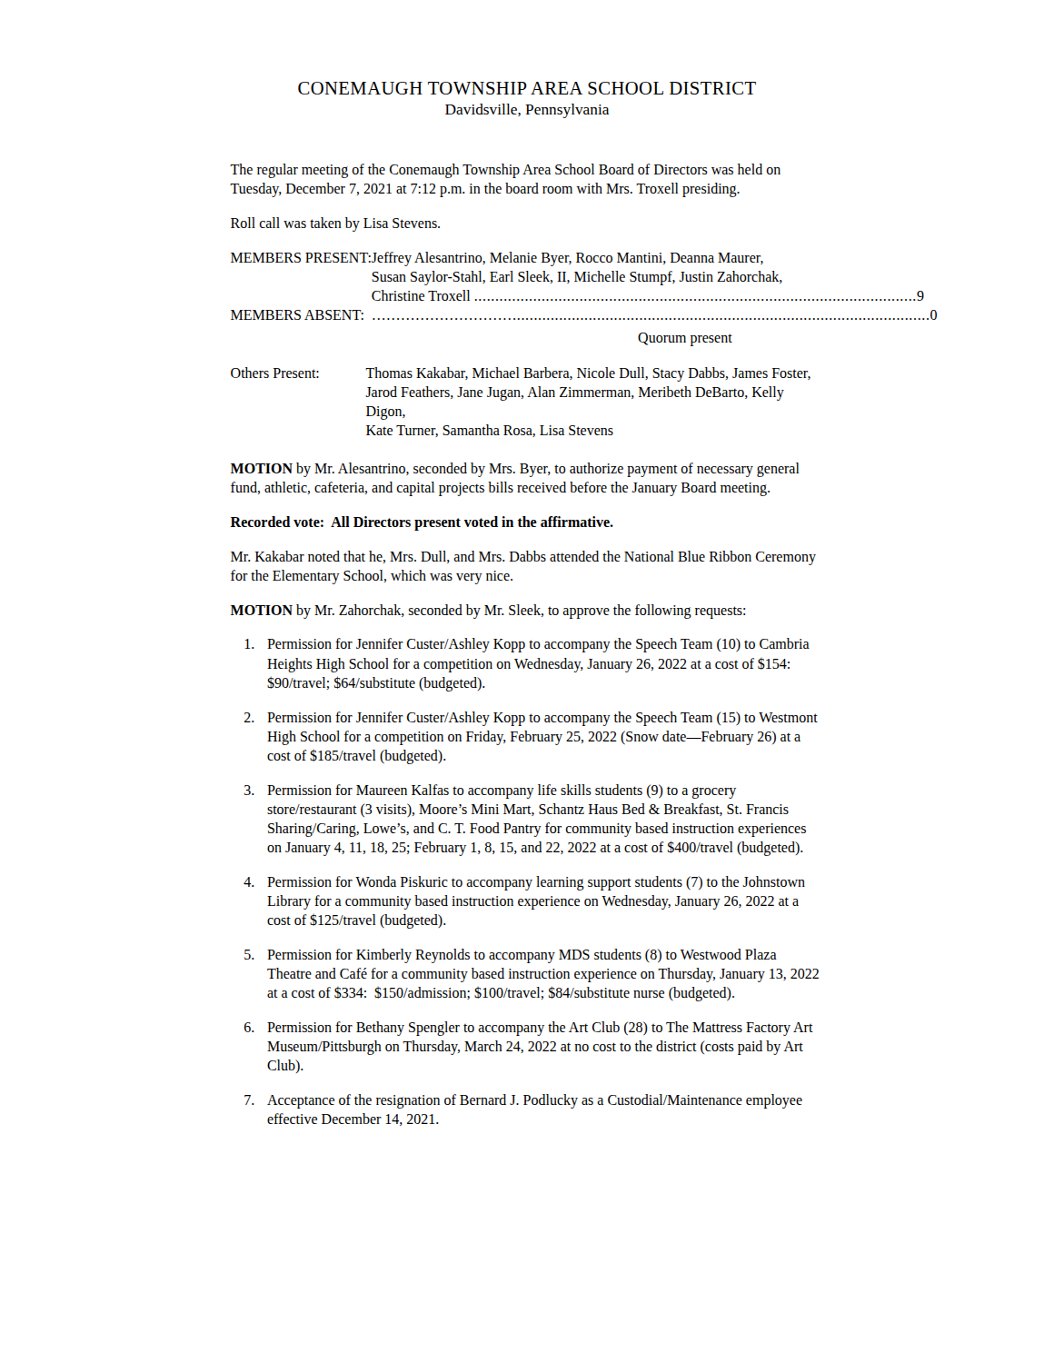CONEMAUGH TOWNSHIP AREA SCHOOL DISTRICT
Davidsville, Pennsylvania
The regular meeting of the Conemaugh Township Area School Board of Directors was held on Tuesday, December 7, 2021 at 7:12 p.m. in the board room with Mrs. Troxell presiding.
Roll call was taken by Lisa Stevens.
| MEMBERS PRESENT: | Jeffrey Alesantrino, Melanie Byer, Rocco Mantini, Deanna Maurer, Susan Saylor-Stahl, Earl Sleek, II, Michelle Stumpf, Justin Zahorchak, Christine Troxell ......................................................................................................... 9 |
| MEMBERS ABSENT: | ………………………… .................................................................................................. 0 |
Quorum present
| Others Present: | Thomas Kakabar, Michael Barbera, Nicole Dull, Stacy Dabbs, James Foster, Jarod Feathers, Jane Jugan, Alan Zimmerman, Meribeth DeBarto, Kelly Digon, Kate Turner, Samantha Rosa, Lisa Stevens |
MOTION by Mr. Alesantrino, seconded by Mrs. Byer, to authorize payment of necessary general fund, athletic, cafeteria, and capital projects bills received before the January Board meeting.
Recorded vote: All Directors present voted in the affirmative.
Mr. Kakabar noted that he, Mrs. Dull, and Mrs. Dabbs attended the National Blue Ribbon Ceremony for the Elementary School, which was very nice.
MOTION by Mr. Zahorchak, seconded by Mr. Sleek, to approve the following requests:
Permission for Jennifer Custer/Ashley Kopp to accompany the Speech Team (10) to Cambria Heights High School for a competition on Wednesday, January 26, 2022 at a cost of $154: $90/travel; $64/substitute (budgeted).
Permission for Jennifer Custer/Ashley Kopp to accompany the Speech Team (15) to Westmont High School for a competition on Friday, February 25, 2022 (Snow date—February 26) at a cost of $185/travel (budgeted).
Permission for Maureen Kalfas to accompany life skills students (9) to a grocery store/restaurant (3 visits), Moore’s Mini Mart, Schantz Haus Bed & Breakfast, St. Francis Sharing/Caring, Lowe’s, and C. T. Food Pantry for community based instruction experiences on January 4, 11, 18, 25; February 1, 8, 15, and 22, 2022 at a cost of $400/travel (budgeted).
Permission for Wonda Piskuric to accompany learning support students (7) to the Johnstown Library for a community based instruction experience on Wednesday, January 26, 2022 at a cost of $125/travel (budgeted).
Permission for Kimberly Reynolds to accompany MDS students (8) to Westwood Plaza Theatre and Café for a community based instruction experience on Thursday, January 13, 2022 at a cost of $334: $150/admission; $100/travel; $84/substitute nurse (budgeted).
Permission for Bethany Spengler to accompany the Art Club (28) to The Mattress Factory Art Museum/Pittsburgh on Thursday, March 24, 2022 at no cost to the district (costs paid by Art Club).
Acceptance of the resignation of Bernard J. Podlucky as a Custodial/Maintenance employee effective December 14, 2021.